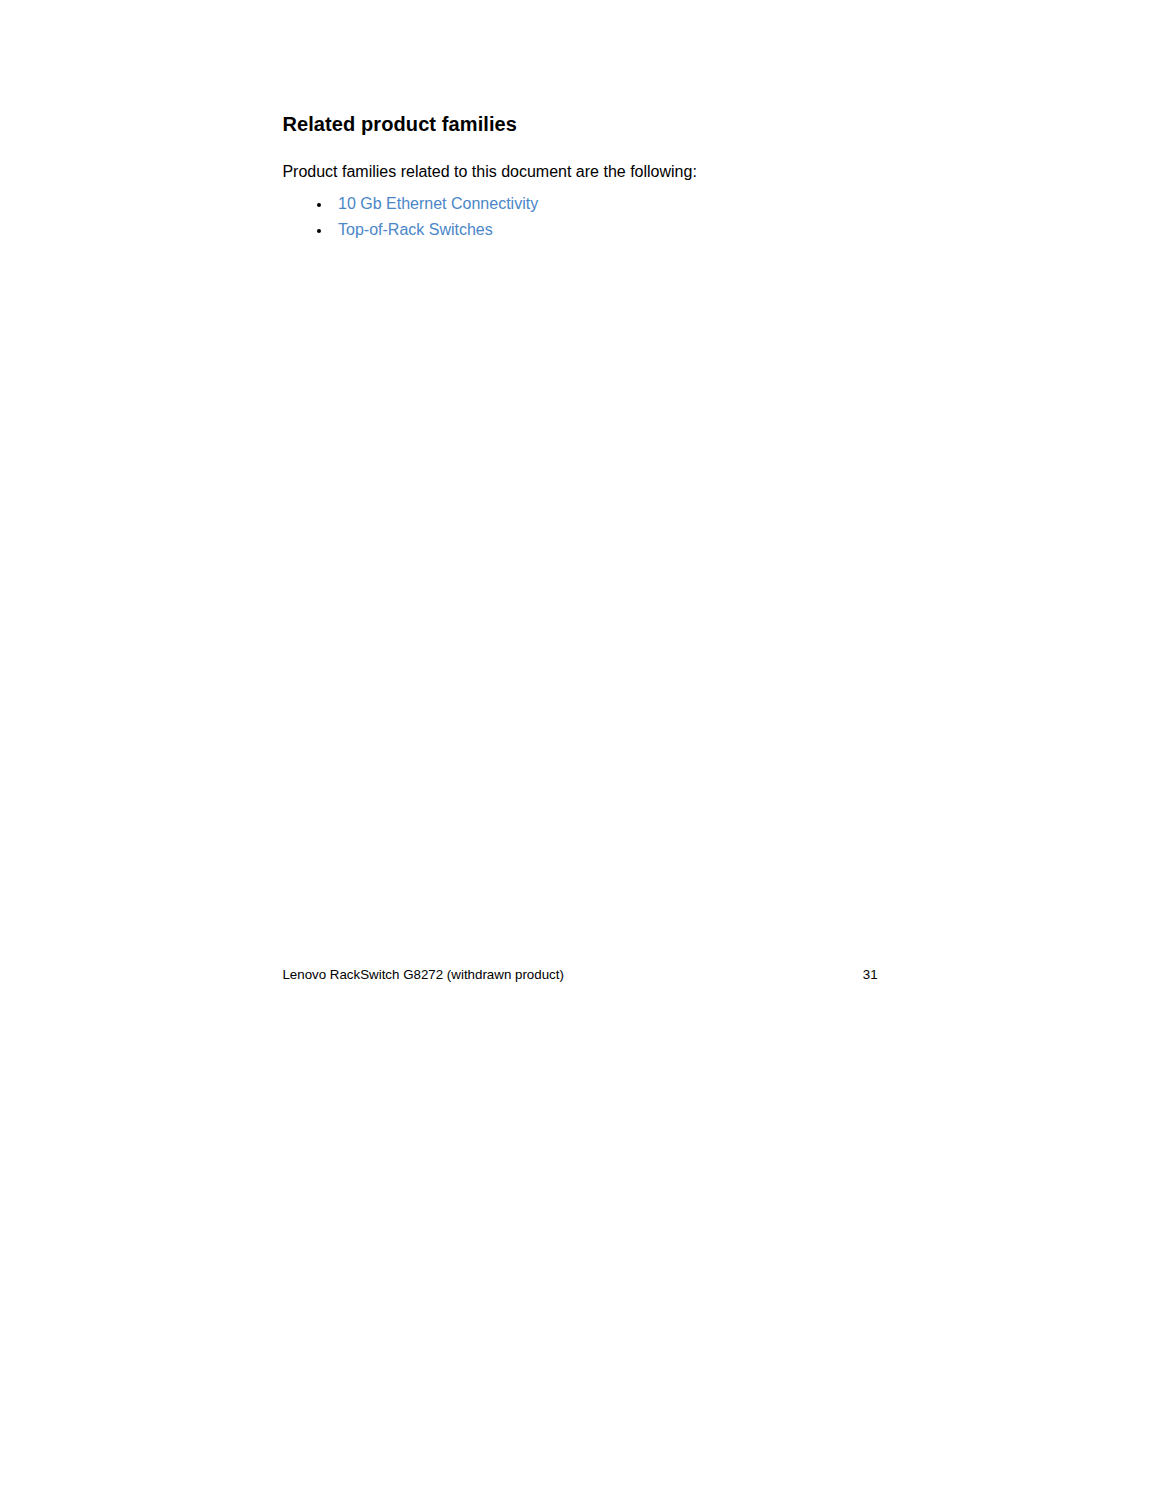Related product families
Product families related to this document are the following:
10 Gb Ethernet Connectivity
Top-of-Rack Switches
Lenovo RackSwitch G8272 (withdrawn product) 31